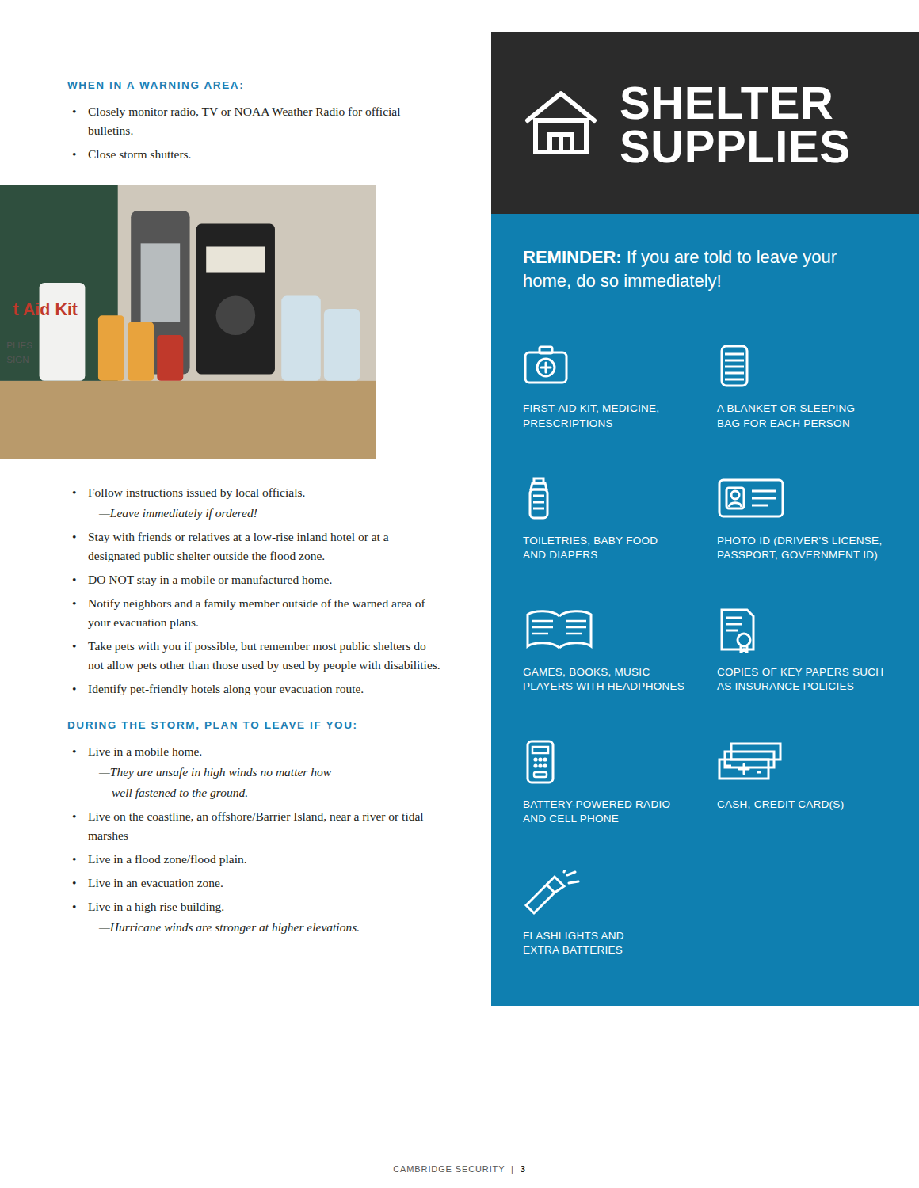When in a warning area:
Closely monitor radio, TV or NOAA Weather Radio for official bulletins.
Close storm shutters.
Follow instructions issued by local officials. —Leave immediately if ordered!
Stay with friends or relatives at a low-rise inland hotel or at a designated public shelter outside the flood zone.
DO NOT stay in a mobile or manufactured home.
Notify neighbors and a family member outside of the warned area of your evacuation plans.
Take pets with you if possible, but remember most public shelters do not allow pets other than those used by used by people with disabilities.
Identify pet-friendly hotels along your evacuation route.
During the storm, plan to leave if you:
Live in a mobile home. —They are unsafe in high winds no matter how well fastened to the ground.
Live on the coastline, an offshore/Barrier Island, near a river or tidal marshes
Live in a flood zone/flood plain.
Live in an evacuation zone.
Live in a high rise building. —Hurricane winds are stronger at higher elevations.
SHELTER
SUPPLIES
REMINDER: If you are told to leave your home, do so immediately!
First-aid kit, medicine,
prescriptions
A blanket or sleeping
bag for each person
Toiletries, baby food
and diapers
Photo ID (driver's license,
passport, government ID)
Games, books, music
players with headphones
Copies of key papers such
as insurance policies
Battery-powered radio
and cell phone
Cash, credit card(s)
Flashlights and
extra batteries
CAMBRIDGE SECURITY | 3